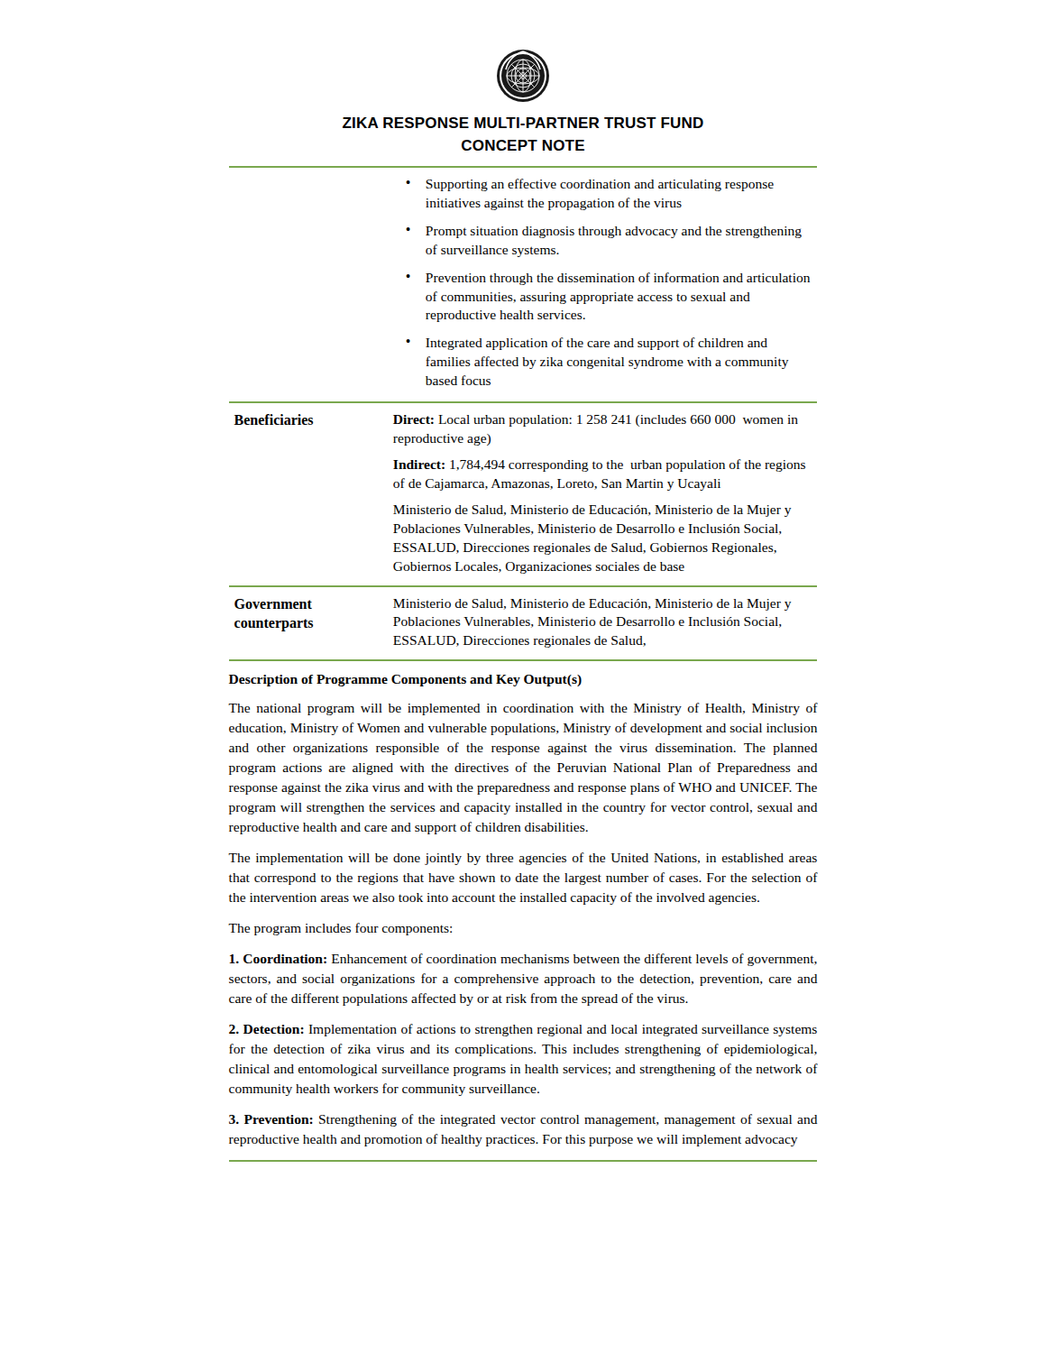ZIKA RESPONSE MULTI-PARTNER TRUST FUND
CONCEPT NOTE
| | Supporting an effective coordination and articulating response initiatives against the propagation of the virus Prompt situation diagnosis through advocacy and the strengthening of surveillance systems. Prevention through the dissemination of information and articulation of communities, assuring appropriate access to sexual and reproductive health services. Integrated application of the care and support of children and families affected by zika congenital syndrome with a community based focus |
| Beneficiaries | Direct: Local urban population: 1 258 241 (includes 660 000 women in reproductive age) Indirect: 1,784,494 corresponding to the urban population of the regions of de Cajamarca, Amazonas, Loreto, San Martin y Ucayali Ministerio de Salud, Ministerio de Educación, Ministerio de la Mujer y Poblaciones Vulnerables, Ministerio de Desarrollo e Inclusión Social, ESSALUD, Direcciones regionales de Salud, Gobiernos Regionales, Gobiernos Locales, Organizaciones sociales de base |
| Government counterparts | Ministerio de Salud, Ministerio de Educación, Ministerio de la Mujer y Poblaciones Vulnerables, Ministerio de Desarrollo e Inclusión Social, ESSALUD, Direcciones regionales de Salud, |
Description of Programme Components and Key Output(s)
The national program will be implemented in coordination with the Ministry of Health, Ministry of education, Ministry of Women and vulnerable populations, Ministry of development and social inclusion and other organizations responsible of the response against the virus dissemination. The planned program actions are aligned with the directives of the Peruvian National Plan of Preparedness and response against the zika virus and with the preparedness and response plans of WHO and UNICEF. The program will strengthen the services and capacity installed in the country for vector control, sexual and reproductive health and care and support of children disabilities.
The implementation will be done jointly by three agencies of the United Nations, in established areas that correspond to the regions that have shown to date the largest number of cases. For the selection of the intervention areas we also took into account the installed capacity of the involved agencies.
The program includes four components:
1. Coordination: Enhancement of coordination mechanisms between the different levels of government, sectors, and social organizations for a comprehensive approach to the detection, prevention, care and care of the different populations affected by or at risk from the spread of the virus.
2. Detection: Implementation of actions to strengthen regional and local integrated surveillance systems for the detection of zika virus and its complications. This includes strengthening of epidemiological, clinical and entomological surveillance programs in health services; and strengthening of the network of community health workers for community surveillance.
3. Prevention: Strengthening of the integrated vector control management, management of sexual and reproductive health and promotion of healthy practices. For this purpose we will implement advocacy